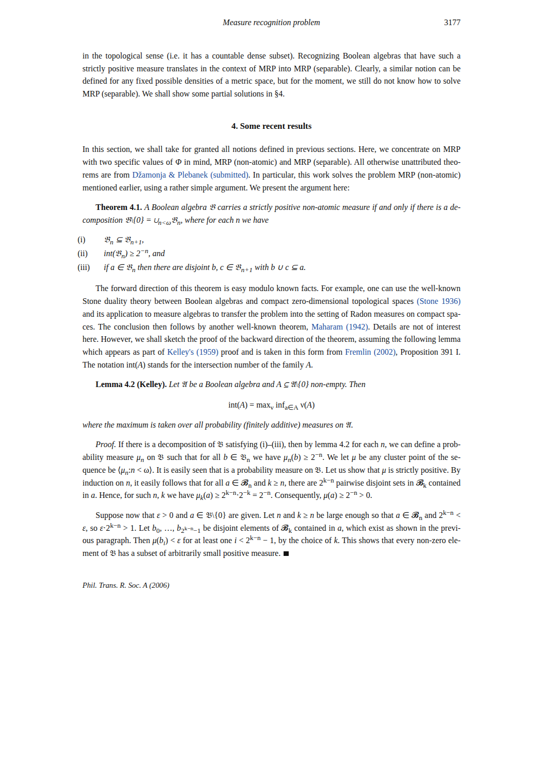Measure recognition problem 3177
in the topological sense (i.e. it has a countable dense subset). Recognizing Boolean algebras that have such a strictly positive measure translates in the context of MRP into MRP (separable). Clearly, a similar notion can be defined for any fixed possible densities of a metric space, but for the moment, we still do not know how to solve MRP (separable). We shall show some partial solutions in §4.
4. Some recent results
In this section, we shall take for granted all notions defined in previous sections. Here, we concentrate on MRP with two specific values of Φ in mind, MRP (non-atomic) and MRP (separable). All otherwise unattributed theorems are from Džamonja & Plebanek (submitted). In particular, this work solves the problem MRP (non-atomic) mentioned earlier, using a rather simple argument. We present the argument here:
Theorem 4.1. A Boolean algebra 𝔅 carries a strictly positive non-atomic measure if and only if there is a decomposition 𝔅\{0} = ∪n<ω𝔅n, where for each n we have
(i) 𝔅n ⊆ 𝔅n+1,
(ii) int(𝔅n) ≥ 2−n, and
(iii) if a ∈ 𝔅n then there are disjoint b, c ∈ 𝔅n+1 with b ∪ c ⊆ a.
The forward direction of this theorem is easy modulo known facts. For example, one can use the well-known Stone duality theory between Boolean algebras and compact zero-dimensional topological spaces (Stone 1936) and its application to measure algebras to transfer the problem into the setting of Radon measures on compact spaces. The conclusion then follows by another well-known theorem, Maharam (1942). Details are not of interest here. However, we shall sketch the proof of the backward direction of the theorem, assuming the following lemma which appears as part of Kelley's (1959) proof and is taken in this form from Fremlin (2002), Proposition 391 I. The notation int(A) stands for the intersection number of the family A.
Lemma 4.2 (Kelley). Let 𝔄 be a Boolean algebra and A ⊆ 𝔄\{0} non-empty. Then
int(A) = maxν infa∈A ν(A)
where the maximum is taken over all probability (finitely additive) measures on 𝔄.
Proof. If there is a decomposition of 𝔅 satisfying (i)–(iii), then by lemma 4.2 for each n, we can define a probability measure μn on 𝔅 such that for all b ∈ 𝔅n we have μn(b) ≥ 2−n. We let μ be any cluster point of the sequence be ⟨μn:n < ω⟩. It is easily seen that is a probability measure on 𝔅. Let us show that μ is strictly positive. By induction on n, it easily follows that for all a ∈ 𝓑n and k ≥ n, there are 2k−n pairwise disjoint sets in 𝓑k contained in a. Hence, for such n, k we have μk(a) ≥ 2k−n·2−k = 2−n. Consequently, μ(a) ≥ 2−n > 0.
Suppose now that ε > 0 and a ∈ 𝔅\{0} are given. Let n and k ≥ n be large enough so that a ∈ 𝓑n and 2k−n < ε, so ε·2k−n > 1. Let b0, …, b2k−n−1 be disjoint elements of 𝓑k contained in a, which exist as shown in the previous paragraph. Then μ(bi) < ε for at least one i < 2k−n − 1, by the choice of k. This shows that every non-zero element of 𝔅 has a subset of arbitrarily small positive measure.
Phil. Trans. R. Soc. A (2006)